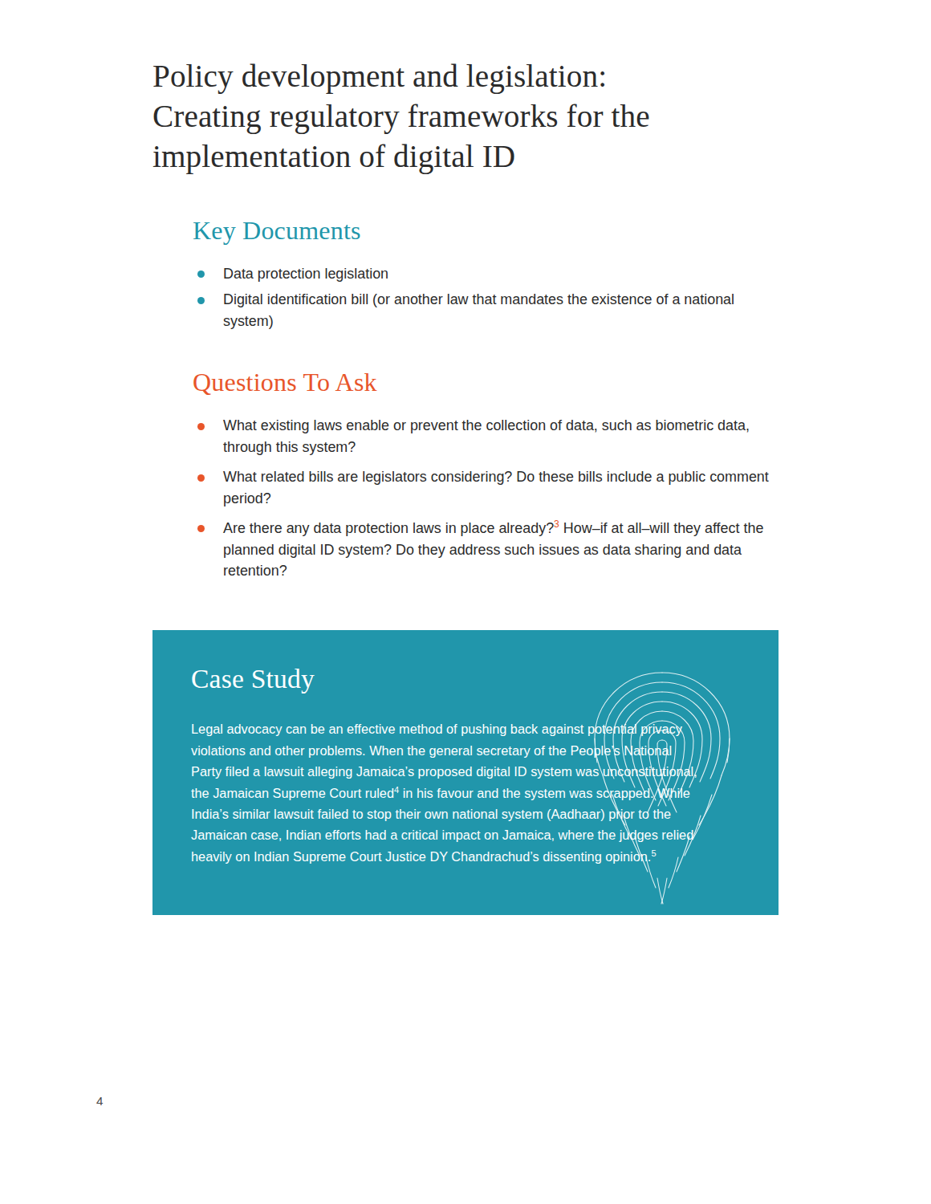Policy development and legislation:
Creating regulatory frameworks for the
implementation of digital ID
Key Documents
Data protection legislation
Digital identification bill (or another law that mandates the existence of a national system)
Questions To Ask
What existing laws enable or prevent the collection of data, such as biometric data, through this system?
What related bills are legislators considering? Do these bills include a public comment period?
Are there any data protection laws in place already?3 How–if at all–will they affect the planned digital ID system? Do they address such issues as data sharing and data retention?
Case Study
Legal advocacy can be an effective method of pushing back against potential privacy violations and other problems. When the general secretary of the People’s National Party filed a lawsuit alleging Jamaica’s proposed digital ID system was unconstitutional, the Jamaican Supreme Court ruled4 in his favour and the system was scrapped. While India’s similar lawsuit failed to stop their own national system (Aadhaar) prior to the Jamaican case, Indian efforts had a critical impact on Jamaica, where the judges relied heavily on Indian Supreme Court Justice DY Chandrachud’s dissenting opinion.5
4